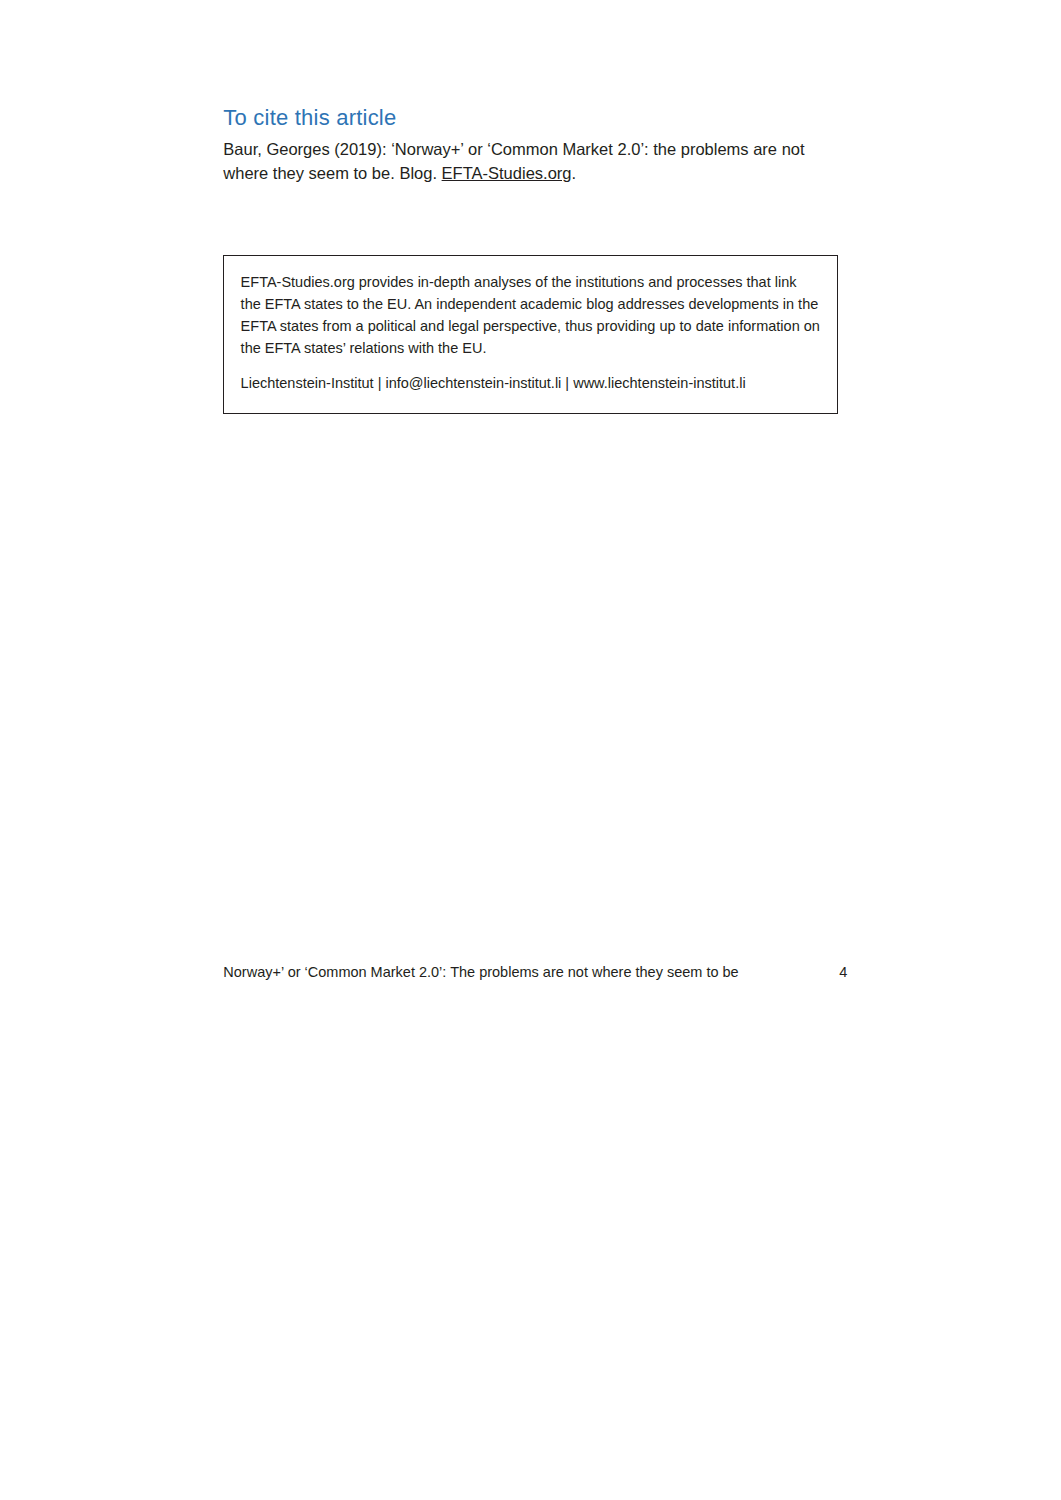To cite this article
Baur, Georges (2019): ‘Norway+’ or ‘Common Market 2.0’: the problems are not where they seem to be. Blog. EFTA-Studies.org.
EFTA-Studies.org provides in-depth analyses of the institutions and processes that link the EFTA states to the EU. An independent academic blog addresses developments in the EFTA states from a political and legal perspective, thus providing up to date information on the EFTA states’ relations with the EU.
Liechtenstein-Institut | info@liechtenstein-institut.li | www.liechtenstein-institut.li
Norway+’ or ‘Common Market 2.0’: The problems are not where they seem to be 4